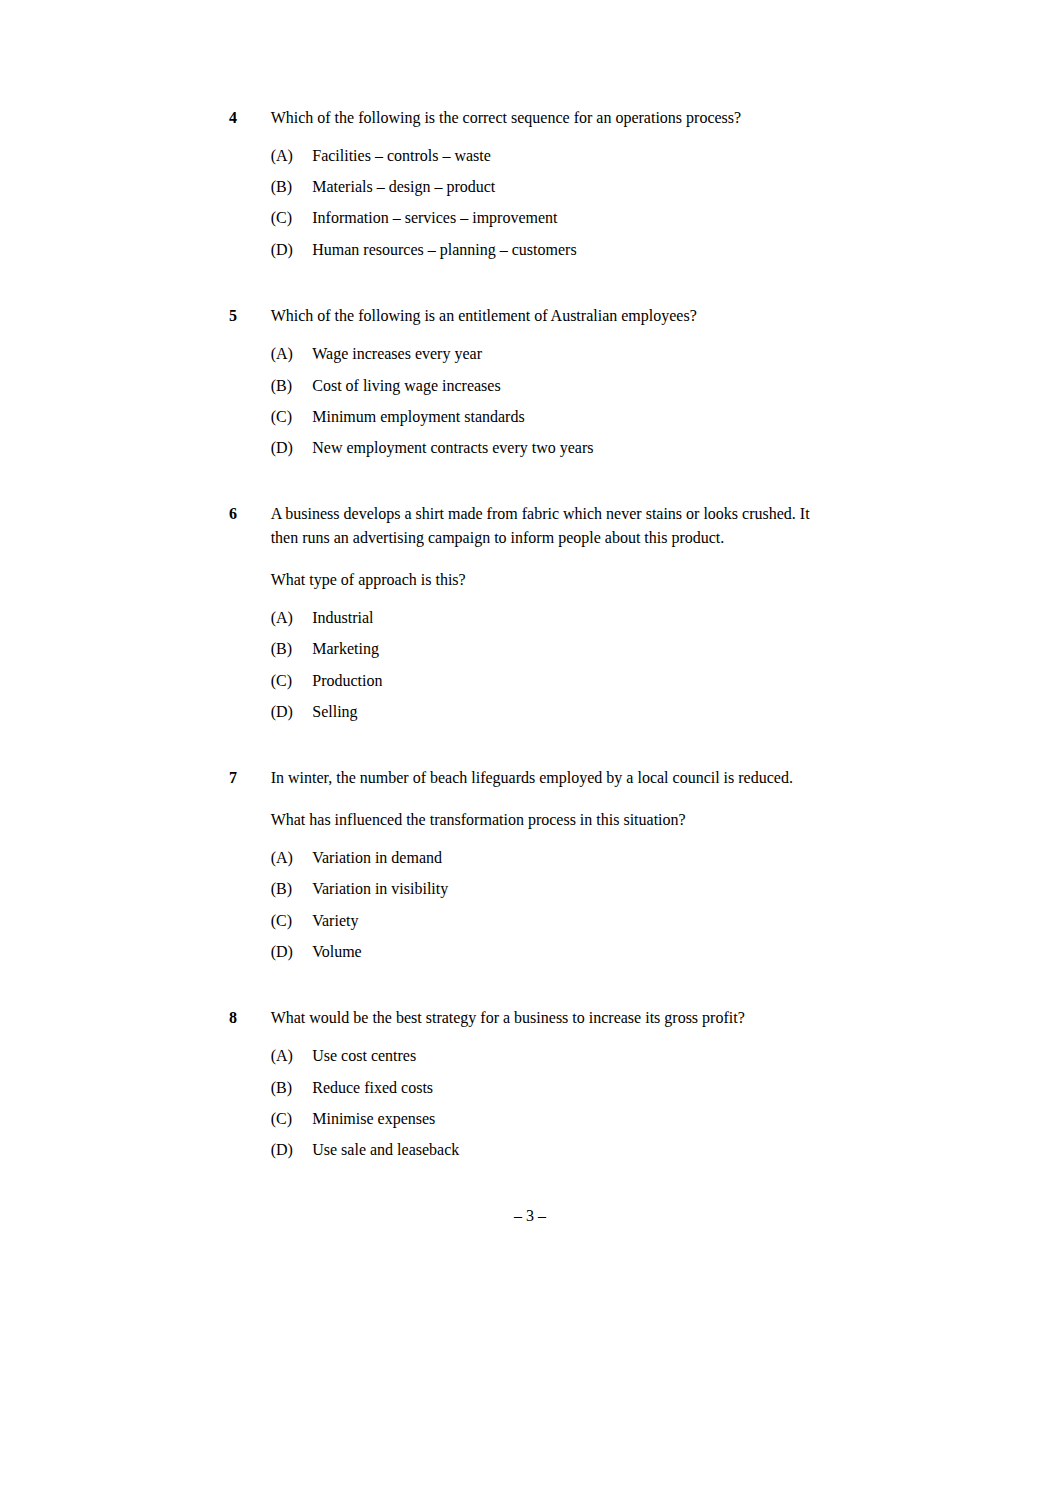4
Which of the following is the correct sequence for an operations process?
(A) Facilities – controls – waste
(B) Materials – design – product
(C) Information – services – improvement
(D) Human resources – planning – customers
5
Which of the following is an entitlement of Australian employees?
(A) Wage increases every year
(B) Cost of living wage increases
(C) Minimum employment standards
(D) New employment contracts every two years
6
A business develops a shirt made from fabric which never stains or looks crushed. It then runs an advertising campaign to inform people about this product.
What type of approach is this?
(A) Industrial
(B) Marketing
(C) Production
(D) Selling
7
In winter, the number of beach lifeguards employed by a local council is reduced.
What has influenced the transformation process in this situation?
(A) Variation in demand
(B) Variation in visibility
(C) Variety
(D) Volume
8
What would be the best strategy for a business to increase its gross profit?
(A) Use cost centres
(B) Reduce fixed costs
(C) Minimise expenses
(D) Use sale and leaseback
– 3 –